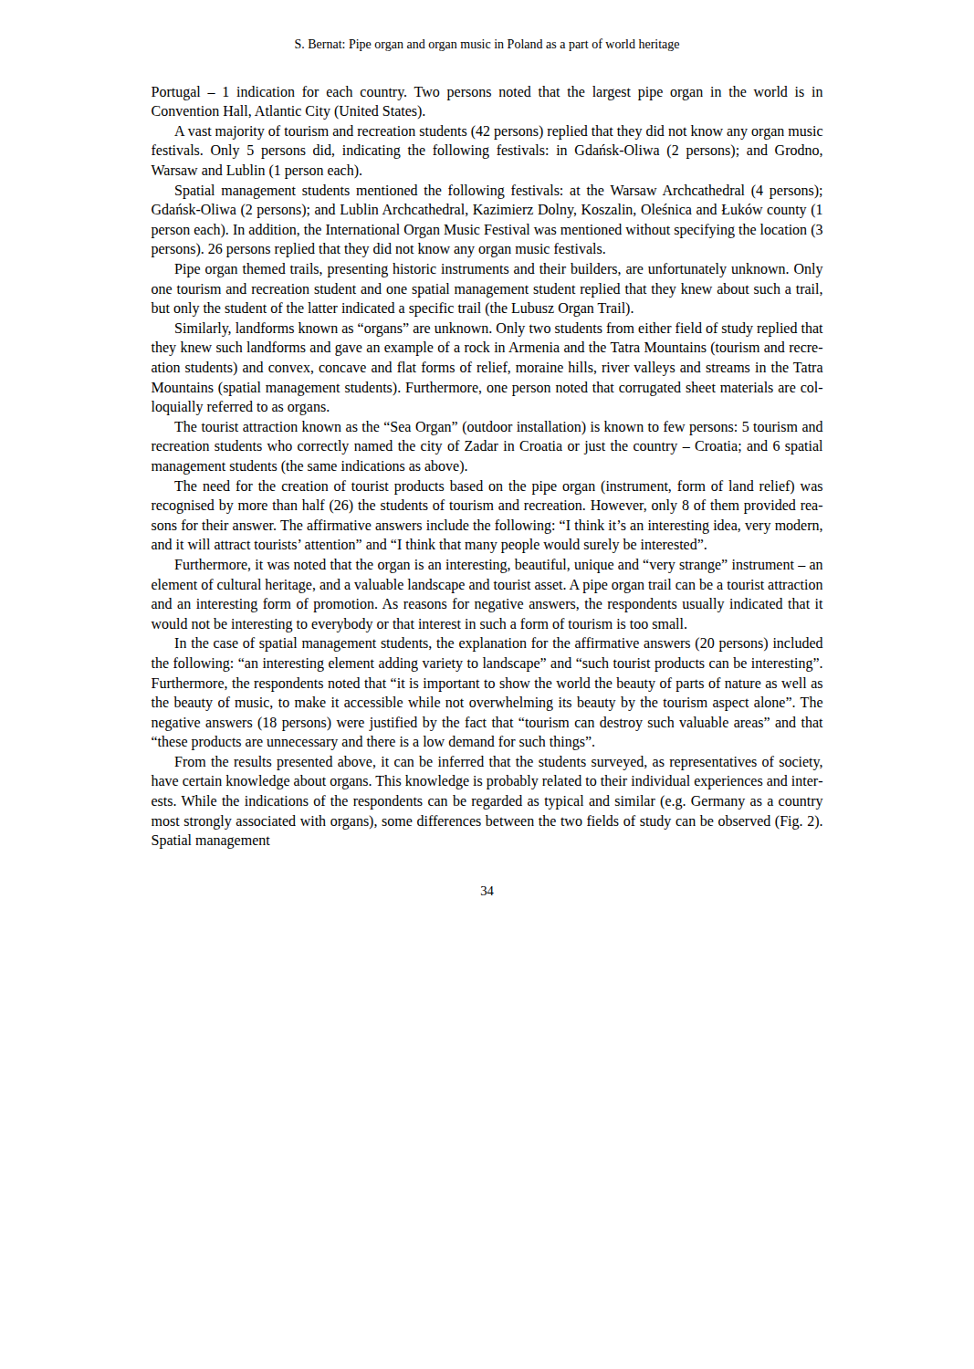S. Bernat: Pipe organ and organ music in Poland as a part of world heritage
Portugal – 1 indication for each country. Two persons noted that the largest pipe organ in the world is in Convention Hall, Atlantic City (United States).
A vast majority of tourism and recreation students (42 persons) replied that they did not know any organ music festivals. Only 5 persons did, indicating the following festivals: in Gdańsk-Oliwa (2 persons); and Grodno, Warsaw and Lublin (1 person each).
Spatial management students mentioned the following festivals: at the Warsaw Archcathedral (4 persons); Gdańsk-Oliwa (2 persons); and Lublin Archcathedral, Kazimierz Dolny, Koszalin, Oleśnica and Łuków county (1 person each). In addition, the International Organ Music Festival was mentioned without specifying the location (3 persons). 26 persons replied that they did not know any organ music festivals.
Pipe organ themed trails, presenting historic instruments and their builders, are unfortunately unknown. Only one tourism and recreation student and one spatial management student replied that they knew about such a trail, but only the student of the latter indicated a specific trail (the Lubusz Organ Trail).
Similarly, landforms known as “organs” are unknown. Only two students from either field of study replied that they knew such landforms and gave an example of a rock in Armenia and the Tatra Mountains (tourism and recreation students) and convex, concave and flat forms of relief, moraine hills, river valleys and streams in the Tatra Mountains (spatial management students). Furthermore, one person noted that corrugated sheet materials are colloquially referred to as organs.
The tourist attraction known as the “Sea Organ” (outdoor installation) is known to few persons: 5 tourism and recreation students who correctly named the city of Zadar in Croatia or just the country – Croatia; and 6 spatial management students (the same indications as above).
The need for the creation of tourist products based on the pipe organ (instrument, form of land relief) was recognised by more than half (26) the students of tourism and recreation. However, only 8 of them provided reasons for their answer. The affirmative answers include the following: “I think it’s an interesting idea, very modern, and it will attract tourists’ attention” and “I think that many people would surely be interested”.
Furthermore, it was noted that the organ is an interesting, beautiful, unique and “very strange” instrument – an element of cultural heritage, and a valuable landscape and tourist asset. A pipe organ trail can be a tourist attraction and an interesting form of promotion. As reasons for negative answers, the respondents usually indicated that it would not be interesting to everybody or that interest in such a form of tourism is too small.
In the case of spatial management students, the explanation for the affirmative answers (20 persons) included the following: “an interesting element adding variety to landscape” and “such tourist products can be interesting”. Furthermore, the respondents noted that “it is important to show the world the beauty of parts of nature as well as the beauty of music, to make it accessible while not overwhelming its beauty by the tourism aspect alone”. The negative answers (18 persons) were justified by the fact that “tourism can destroy such valuable areas” and that “these products are unnecessary and there is a low demand for such things”.
From the results presented above, it can be inferred that the students surveyed, as representatives of society, have certain knowledge about organs. This knowledge is probably related to their individual experiences and interests. While the indications of the respondents can be regarded as typical and similar (e.g. Germany as a country most strongly associated with organs), some differences between the two fields of study can be observed (Fig. 2). Spatial management
34